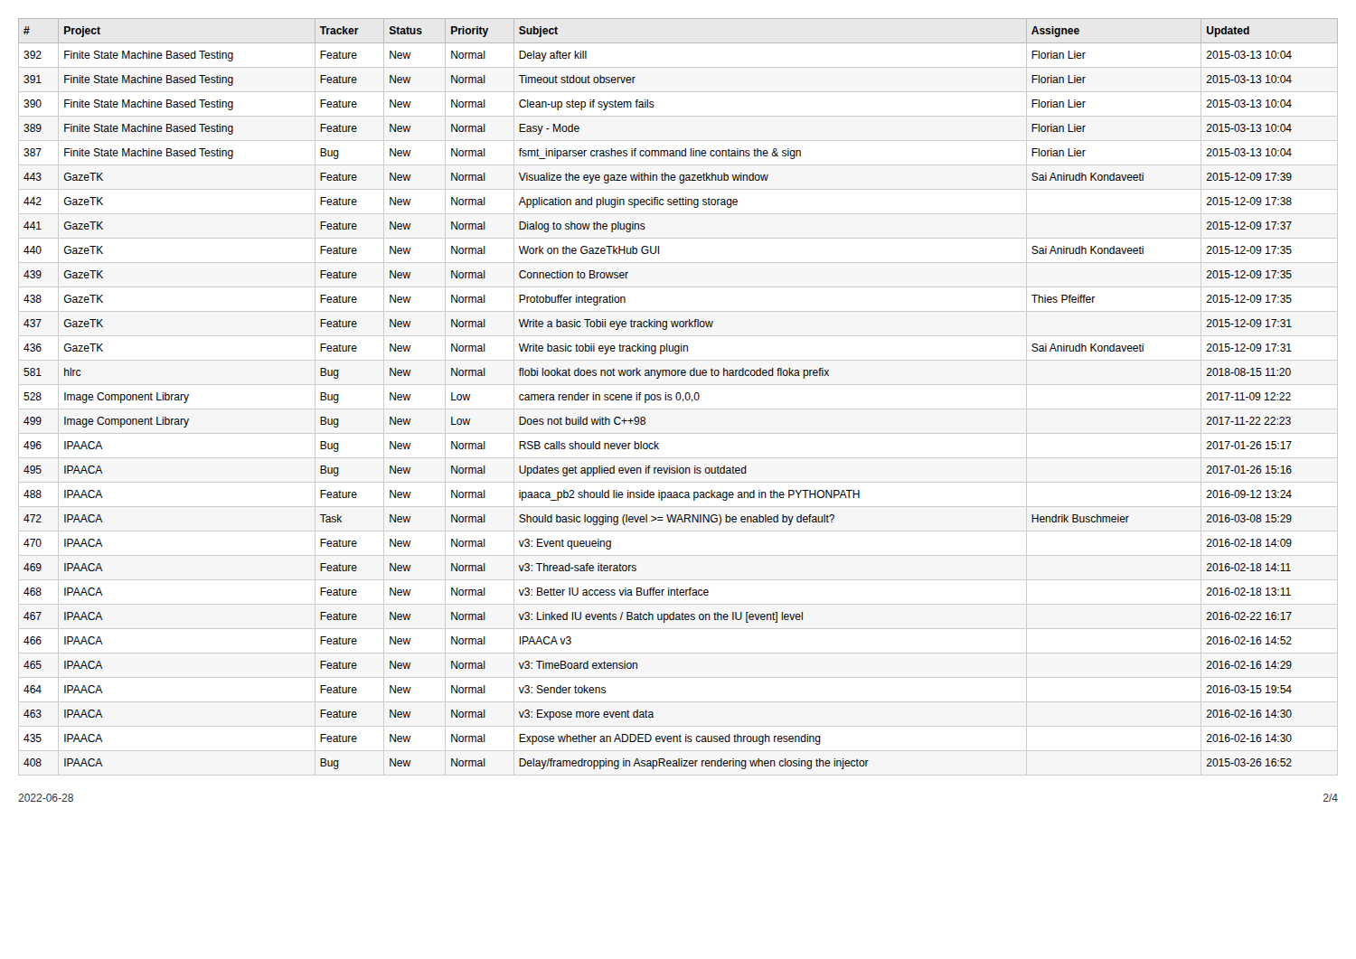| # | Project | Tracker | Status | Priority | Subject | Assignee | Updated |
| --- | --- | --- | --- | --- | --- | --- | --- |
| 392 | Finite State Machine Based Testing | Feature | New | Normal | Delay after kill | Florian Lier | 2015-03-13 10:04 |
| 391 | Finite State Machine Based Testing | Feature | New | Normal | Timeout stdout observer | Florian Lier | 2015-03-13 10:04 |
| 390 | Finite State Machine Based Testing | Feature | New | Normal | Clean-up step if system fails | Florian Lier | 2015-03-13 10:04 |
| 389 | Finite State Machine Based Testing | Feature | New | Normal | Easy - Mode | Florian Lier | 2015-03-13 10:04 |
| 387 | Finite State Machine Based Testing | Bug | New | Normal | fsmt_iniparser crashes if command line contains the & sign | Florian Lier | 2015-03-13 10:04 |
| 443 | GazeTK | Feature | New | Normal | Visualize the eye gaze within the gazetkhub window | Sai Anirudh Kondaveeti | 2015-12-09 17:39 |
| 442 | GazeTK | Feature | New | Normal | Application and plugin specific setting storage | | 2015-12-09 17:38 |
| 441 | GazeTK | Feature | New | Normal | Dialog to show the plugins | | 2015-12-09 17:37 |
| 440 | GazeTK | Feature | New | Normal | Work on the GazeTkHub GUI | Sai Anirudh Kondaveeti | 2015-12-09 17:35 |
| 439 | GazeTK | Feature | New | Normal | Connection to Browser | | 2015-12-09 17:35 |
| 438 | GazeTK | Feature | New | Normal | Protobuffer integration | Thies Pfeiffer | 2015-12-09 17:35 |
| 437 | GazeTK | Feature | New | Normal | Write a basic Tobii eye tracking workflow | | 2015-12-09 17:31 |
| 436 | GazeTK | Feature | New | Normal | Write basic tobii eye tracking plugin | Sai Anirudh Kondaveeti | 2015-12-09 17:31 |
| 581 | hlrc | Bug | New | Normal | flobi lookat does not work anymore due to hardcoded floka prefix | | 2018-08-15 11:20 |
| 528 | Image Component Library | Bug | New | Low | camera render in scene if pos is 0,0,0 | | 2017-11-09 12:22 |
| 499 | Image Component Library | Bug | New | Low | Does not build with C++98 | | 2017-11-22 22:23 |
| 496 | IPAACA | Bug | New | Normal | RSB calls should never block | | 2017-01-26 15:17 |
| 495 | IPAACA | Bug | New | Normal | Updates get applied even if revision is outdated | | 2017-01-26 15:16 |
| 488 | IPAACA | Feature | New | Normal | ipaaca_pb2 should lie inside ipaaca package and in the PYTHONPATH | | 2016-09-12 13:24 |
| 472 | IPAACA | Task | New | Normal | Should basic logging (level >= WARNING) be enabled by default? | Hendrik Buschmeier | 2016-03-08 15:29 |
| 470 | IPAACA | Feature | New | Normal | v3: Event queueing | | 2016-02-18 14:09 |
| 469 | IPAACA | Feature | New | Normal | v3: Thread-safe iterators | | 2016-02-18 14:11 |
| 468 | IPAACA | Feature | New | Normal | v3: Better IU access via Buffer interface | | 2016-02-18 13:11 |
| 467 | IPAACA | Feature | New | Normal | v3: Linked IU events / Batch updates on the IU [event] level | | 2016-02-22 16:17 |
| 466 | IPAACA | Feature | New | Normal | IPAACA v3 | | 2016-02-16 14:52 |
| 465 | IPAACA | Feature | New | Normal | v3: TimeBoard extension | | 2016-02-16 14:29 |
| 464 | IPAACA | Feature | New | Normal | v3: Sender tokens | | 2016-03-15 19:54 |
| 463 | IPAACA | Feature | New | Normal | v3: Expose more event data | | 2016-02-16 14:30 |
| 435 | IPAACA | Feature | New | Normal | Expose whether an ADDED event is caused through resending | | 2016-02-16 14:30 |
| 408 | IPAACA | Bug | New | Normal | Delay/framedropping in AsapRealizer rendering when closing the injector | | 2015-03-26 16:52 |
2022-06-28 2/4